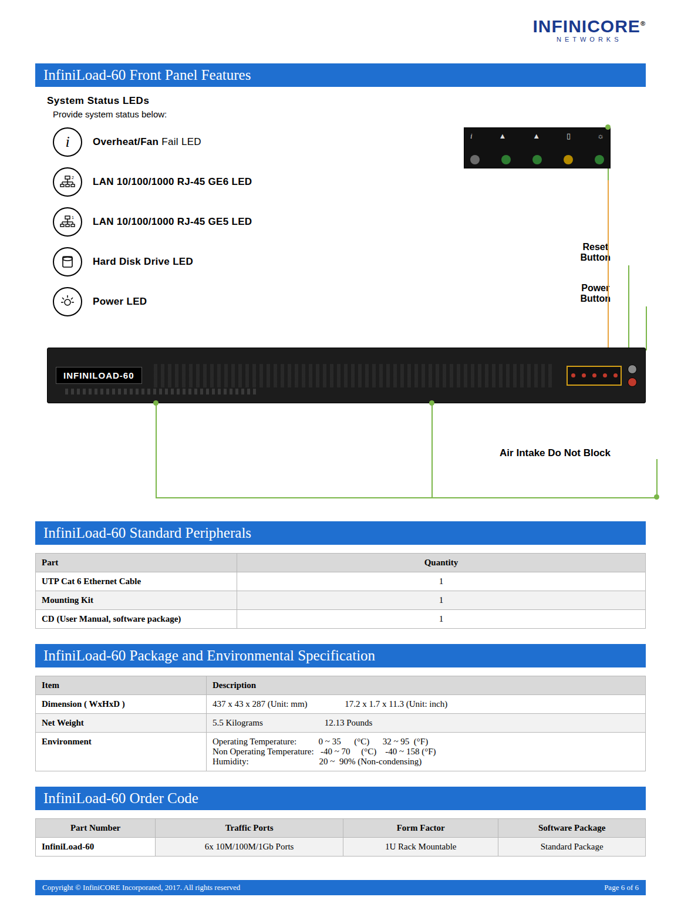IN FINI CORE®
NETWORKS
InfiniLoad-60 Front Panel Features
System Status LEDs
Provide system status below:
i Overheat/Fan Fail LED
2 LAN 10/100/1000 RJ-45 GE6 LED
1 LAN 10/100/1000 RJ-45 GE5 LED
Hard Disk Drive LED
Power LED
i▲▲▯☼
Reset
Button
Power
Button
INFINILOAD-60
Air Intake Do Not Block
InfiniLoad-60 Standard Peripherals
| Part | Quantity |
| --- | --- |
| UTP Cat 6 Ethernet Cable | 1 |
| Mounting Kit | 1 |
| CD (User Manual, software package) | 1 |
InfiniLoad-60 Package and Environmental Specification
| Item | Description |
| --- | --- |
| Dimension ( WxHxD ) | 437 x 43 x 287 (Unit: mm) 17.2 x 1.7 x 11.3 (Unit: inch) |
| Net Weight | 5.5 Kilograms 12.13 Pounds |
| Environment | Operating Temperature: 0 ~ 35 (°C) 32 ~ 95 (°F) Non Operating Temperature: -40 ~ 70 (°C) -40 ~ 158 (°F) Humidity: 20 ~ 90% (Non-condensing) |
InfiniLoad-60 Order Code
| Part Number | Traffic Ports | Form Factor | Software Package |
| --- | --- | --- | --- |
| InfiniLoad-60 | 6x 10M/100M/1Gb Ports | 1U Rack Mountable | Standard Package |
Copyright © InfiniCORE Incorporated, 2017. All rights reserved Page 6 of 6